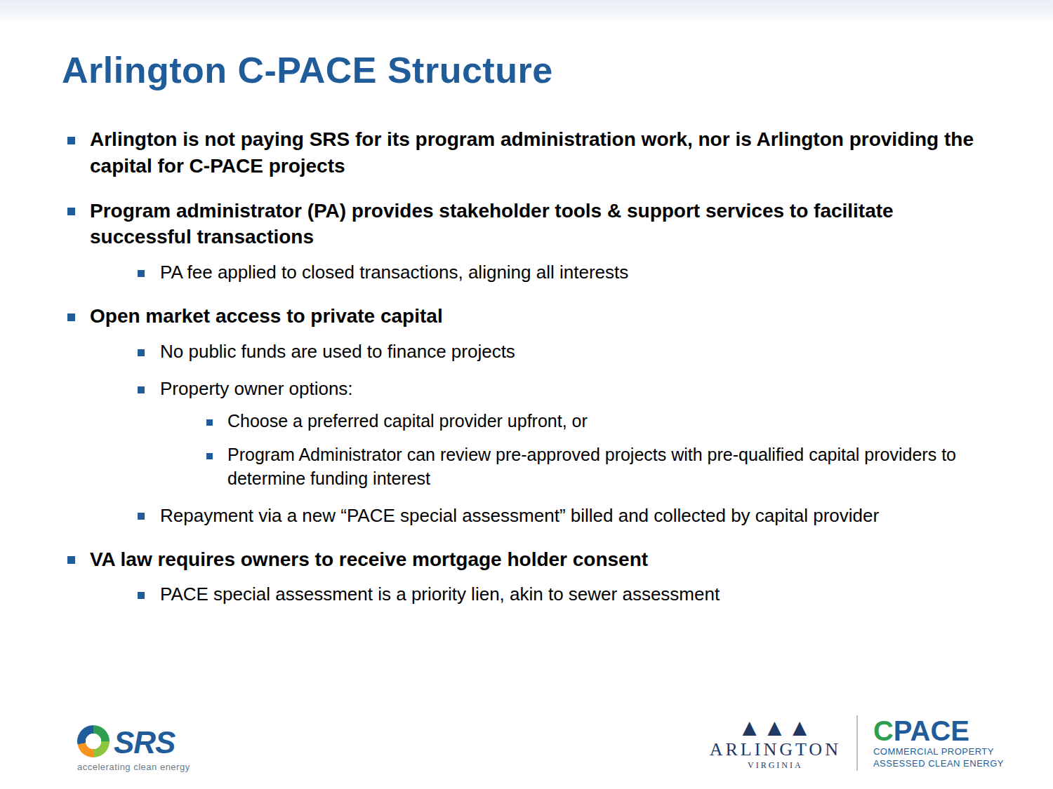Arlington C-PACE Structure
Arlington is not paying SRS for its program administration work, nor is Arlington providing the capital for C-PACE projects
Program administrator (PA) provides stakeholder tools & support services to facilitate successful transactions
PA fee applied to closed transactions, aligning all interests
Open market access to private capital
No public funds are used to finance projects
Property owner options:
Choose a preferred capital provider upfront, or
Program Administrator can review pre-approved projects with pre-qualified capital providers to determine funding interest
Repayment via a new “PACE special assessment” billed and collected by capital provider
VA law requires owners to receive mortgage holder consent
PACE special assessment is a priority lien, akin to sewer assessment
SRS
accelerating clean energy
▲▲▲
ARLINGTON
VIRGINIA
CPACE
COMMERCIAL PROPERTY
ASSESSED CLEAN ENERGY